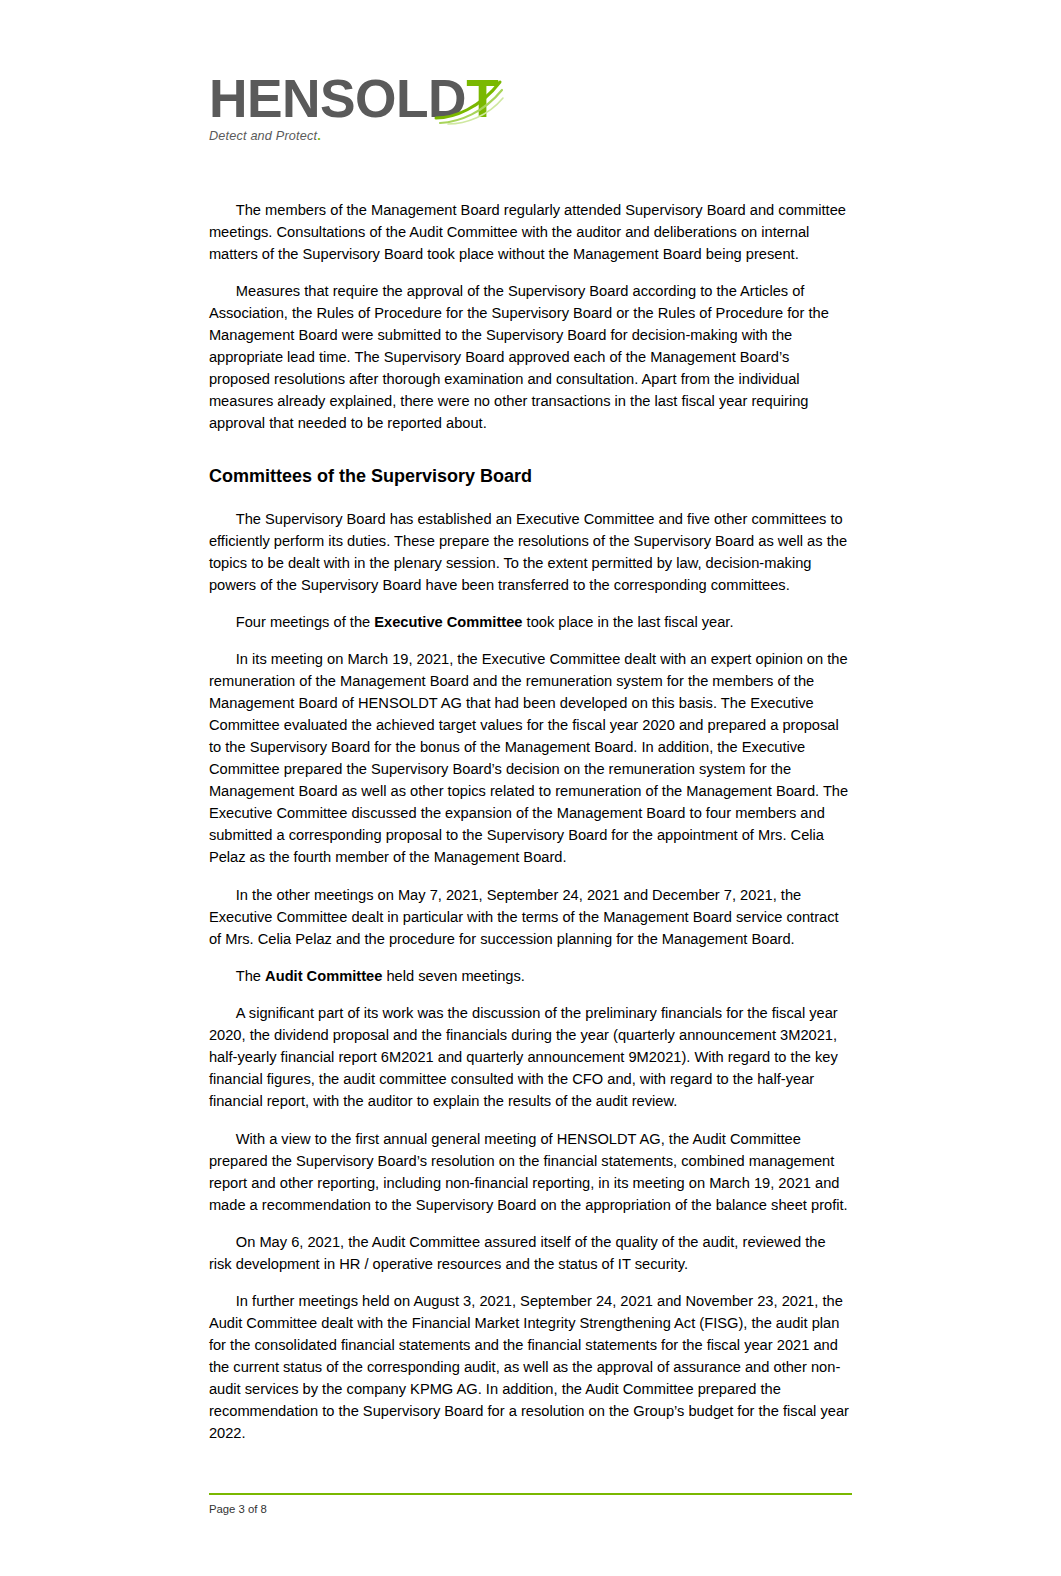HENSOLDT
Detect and Protect.
The members of the Management Board regularly attended Supervisory Board and committee meetings. Consultations of the Audit Committee with the auditor and deliberations on internal matters of the Supervisory Board took place without the Management Board being present.
Measures that require the approval of the Supervisory Board according to the Articles of Association, the Rules of Procedure for the Supervisory Board or the Rules of Procedure for the Management Board were submitted to the Supervisory Board for decision-making with the appropriate lead time. The Supervisory Board approved each of the Management Board’s proposed resolutions after thorough examination and consultation. Apart from the individual measures already explained, there were no other transactions in the last fiscal year requiring approval that needed to be reported about.
Committees of the Supervisory Board
The Supervisory Board has established an Executive Committee and five other committees to efficiently perform its duties. These prepare the resolutions of the Supervisory Board as well as the topics to be dealt with in the plenary session. To the extent permitted by law, decision-making powers of the Supervisory Board have been transferred to the corresponding committees.
Four meetings of the Executive Committee took place in the last fiscal year.
In its meeting on March 19, 2021, the Executive Committee dealt with an expert opinion on the remuneration of the Management Board and the remuneration system for the members of the Management Board of HENSOLDT AG that had been developed on this basis. The Executive Committee evaluated the achieved target values for the fiscal year 2020 and prepared a proposal to the Supervisory Board for the bonus of the Management Board. In addition, the Executive Committee prepared the Supervisory Board’s decision on the remuneration system for the Management Board as well as other topics related to remuneration of the Management Board. The Executive Committee discussed the expansion of the Management Board to four members and submitted a corresponding proposal to the Supervisory Board for the appointment of Mrs. Celia Pelaz as the fourth member of the Management Board.
In the other meetings on May 7, 2021, September 24, 2021 and December 7, 2021, the Executive Committee dealt in particular with the terms of the Management Board service contract of Mrs. Celia Pelaz and the procedure for succession planning for the Management Board.
The Audit Committee held seven meetings.
A significant part of its work was the discussion of the preliminary financials for the fiscal year 2020, the dividend proposal and the financials during the year (quarterly announcement 3M2021, half-yearly financial report 6M2021 and quarterly announcement 9M2021). With regard to the key financial figures, the audit committee consulted with the CFO and, with regard to the half-year financial report, with the auditor to explain the results of the audit review.
With a view to the first annual general meeting of HENSOLDT AG, the Audit Committee prepared the Supervisory Board’s resolution on the financial statements, combined management report and other reporting, including non-financial reporting, in its meeting on March 19, 2021 and made a recommendation to the Supervisory Board on the appropriation of the balance sheet profit.
On May 6, 2021, the Audit Committee assured itself of the quality of the audit, reviewed the risk development in HR / operative resources and the status of IT security.
In further meetings held on August 3, 2021, September 24, 2021 and November 23, 2021, the Audit Committee dealt with the Financial Market Integrity Strengthening Act (FISG), the audit plan for the consolidated financial statements and the financial statements for the fiscal year 2021 and the current status of the corresponding audit, as well as the approval of assurance and other non-audit services by the company KPMG AG. In addition, the Audit Committee prepared the recommendation to the Supervisory Board for a resolution on the Group’s budget for the fiscal year 2022.
Page 3 of 8